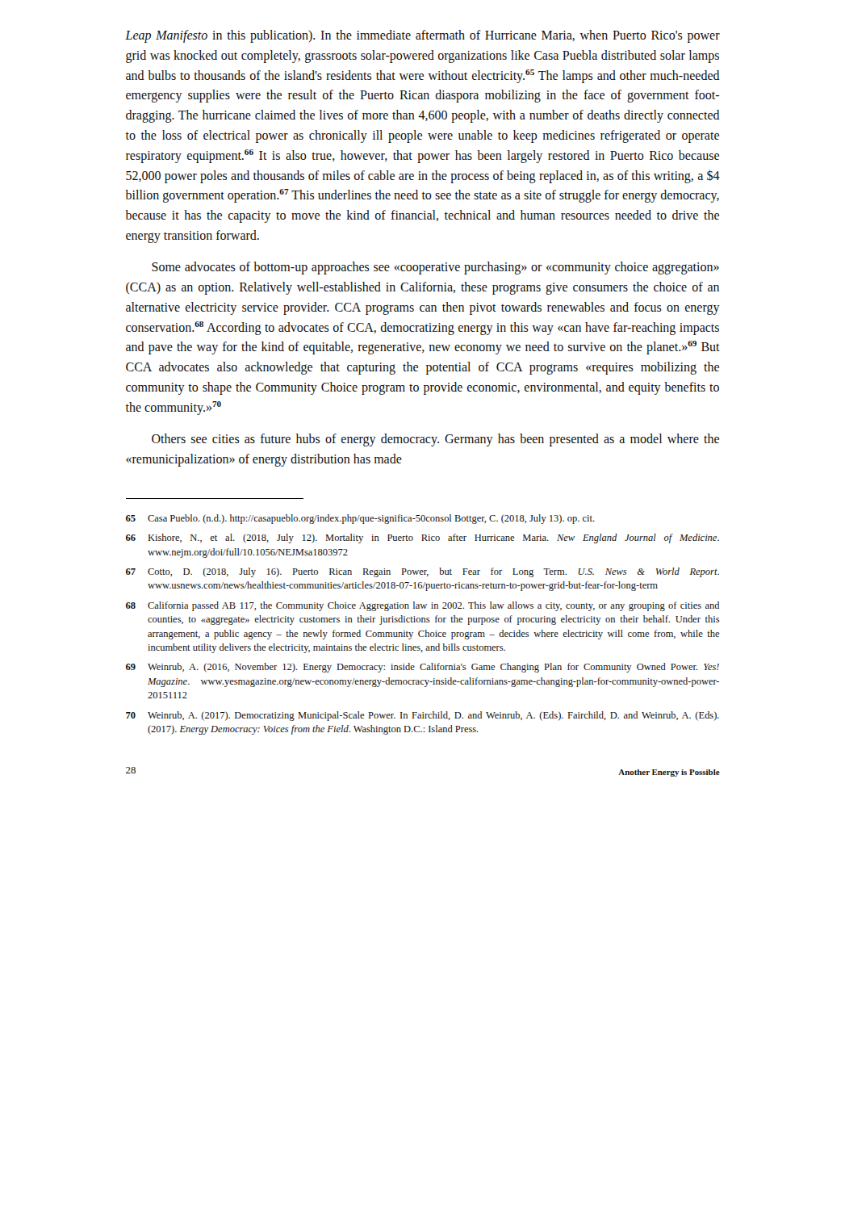Leap Manifesto in this publication). In the immediate aftermath of Hurricane Maria, when Puerto Rico's power grid was knocked out completely, grassroots solar-powered organizations like Casa Puebla distributed solar lamps and bulbs to thousands of the island's residents that were without electricity.65 The lamps and other much-needed emergency supplies were the result of the Puerto Rican diaspora mobilizing in the face of government foot-dragging. The hurricane claimed the lives of more than 4,600 people, with a number of deaths directly connected to the loss of electrical power as chronically ill people were unable to keep medicines refrigerated or operate respiratory equipment.66 It is also true, however, that power has been largely restored in Puerto Rico because 52,000 power poles and thousands of miles of cable are in the process of being replaced in, as of this writing, a $4 billion government operation.67 This underlines the need to see the state as a site of struggle for energy democracy, because it has the capacity to move the kind of financial, technical and human resources needed to drive the energy transition forward.
Some advocates of bottom-up approaches see «cooperative purchasing» or «community choice aggregation» (CCA) as an option. Relatively well-established in California, these programs give consumers the choice of an alternative electricity service provider. CCA programs can then pivot towards renewables and focus on energy conservation.68 According to advocates of CCA, democratizing energy in this way «can have far-reaching impacts and pave the way for the kind of equitable, regenerative, new economy we need to survive on the planet.»69 But CCA advocates also acknowledge that capturing the potential of CCA programs «requires mobilizing the community to shape the Community Choice program to provide economic, environmental, and equity benefits to the community.»70
Others see cities as future hubs of energy democracy. Germany has been presented as a model where the «remunicipalization» of energy distribution has made
65 Casa Pueblo. (n.d.). http://casapueblo.org/index.php/que-significa-50consol Bottger, C. (2018, July 13). op. cit.
66 Kishore, N., et al. (2018, July 12). Mortality in Puerto Rico after Hurricane Maria. New England Journal of Medicine. www.nejm.org/doi/full/10.1056/NEJMsa1803972
67 Cotto, D. (2018, July 16). Puerto Rican Regain Power, but Fear for Long Term. U.S. News & World Report. www.usnews.com/news/healthiest-communities/articles/2018-07-16/puerto-ricans-return-to-power-grid-but-fear-for-long-term
68 California passed AB 117, the Community Choice Aggregation law in 2002. This law allows a city, county, or any grouping of cities and counties, to «aggregate» electricity customers in their jurisdictions for the purpose of procuring electricity on their behalf. Under this arrangement, a public agency – the newly formed Community Choice program – decides where electricity will come from, while the incumbent utility delivers the electricity, maintains the electric lines, and bills customers.
69 Weinrub, A. (2016, November 12). Energy Democracy: inside California's Game Changing Plan for Community Owned Power. Yes! Magazine. www.yesmagazine.org/new-economy/energy-democracy-inside-californians-game-changing-plan-for-community-owned-power-20151112
70 Weinrub, A. (2017). Democratizing Municipal-Scale Power. In Fairchild, D. and Weinrub, A. (Eds). Fairchild, D. and Weinrub, A. (Eds). (2017). Energy Democracy: Voices from the Field. Washington D.C.: Island Press.
28 Another Energy is Possible